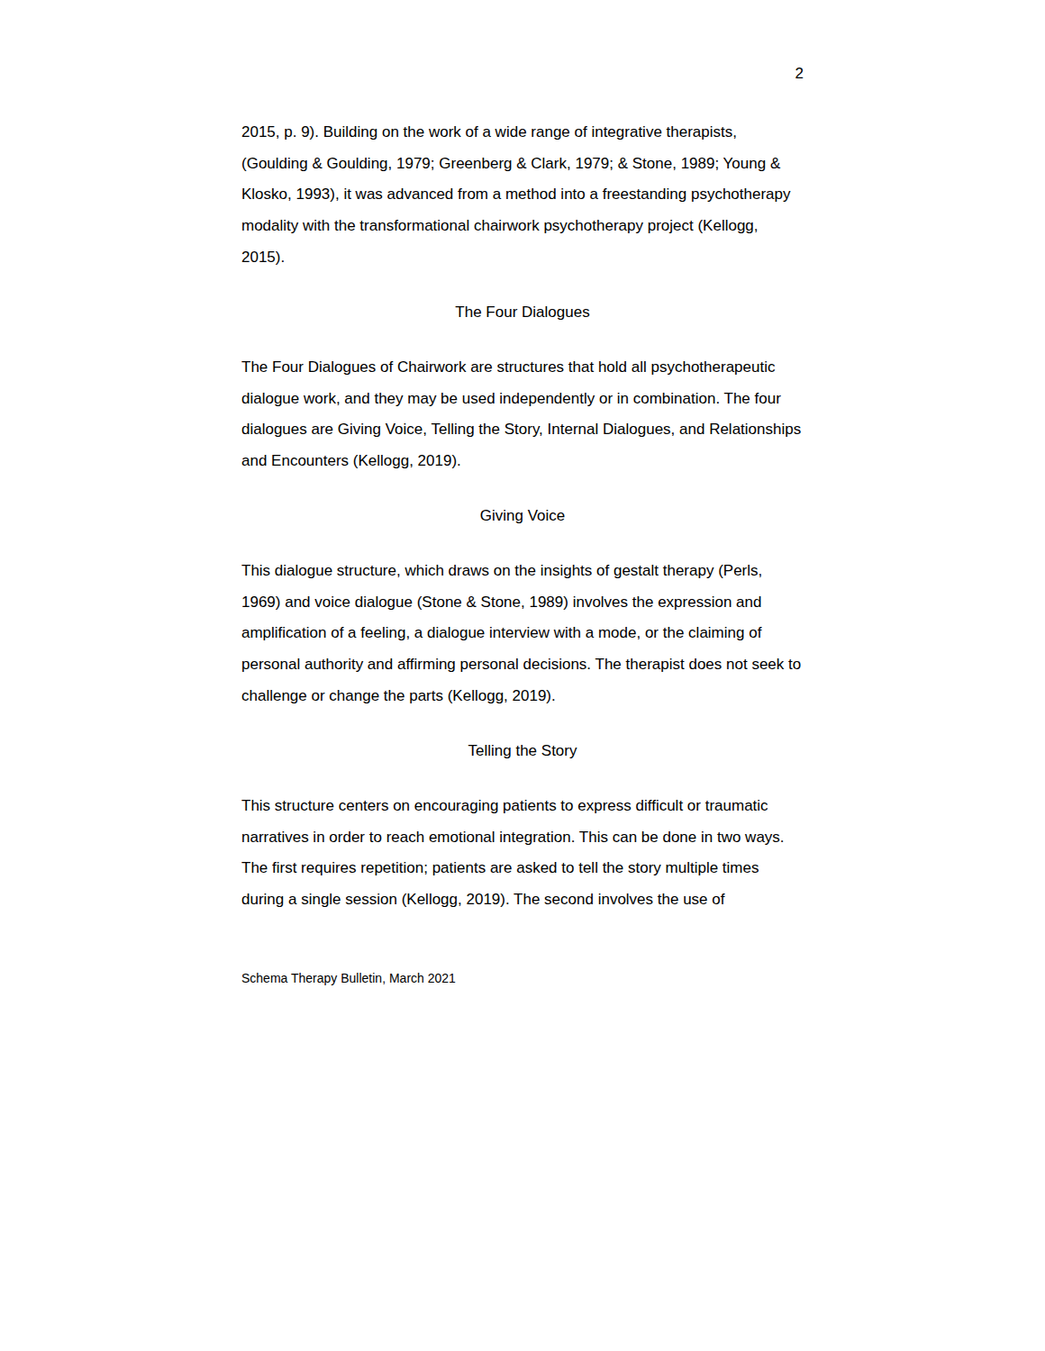2
2015, p. 9). Building on the work of a wide range of integrative therapists, (Goulding & Goulding, 1979; Greenberg & Clark, 1979; & Stone, 1989; Young & Klosko, 1993), it was advanced from a method into a freestanding psychotherapy modality with the transformational chairwork psychotherapy project (Kellogg, 2015).
The Four Dialogues
The Four Dialogues of Chairwork are structures that hold all psychotherapeutic dialogue work, and they may be used independently or in combination. The four dialogues are Giving Voice, Telling the Story, Internal Dialogues, and Relationships and Encounters (Kellogg, 2019).
Giving Voice
This dialogue structure, which draws on the insights of gestalt therapy (Perls, 1969) and voice dialogue (Stone & Stone, 1989) involves the expression and amplification of a feeling, a dialogue interview with a mode, or the claiming of personal authority and affirming personal decisions. The therapist does not seek to challenge or change the parts (Kellogg, 2019).
Telling the Story
This structure centers on encouraging patients to express difficult or traumatic narratives in order to reach emotional integration. This can be done in two ways. The first requires repetition; patients are asked to tell the story multiple times during a single session (Kellogg, 2019). The second involves the use of
Schema Therapy Bulletin, March 2021